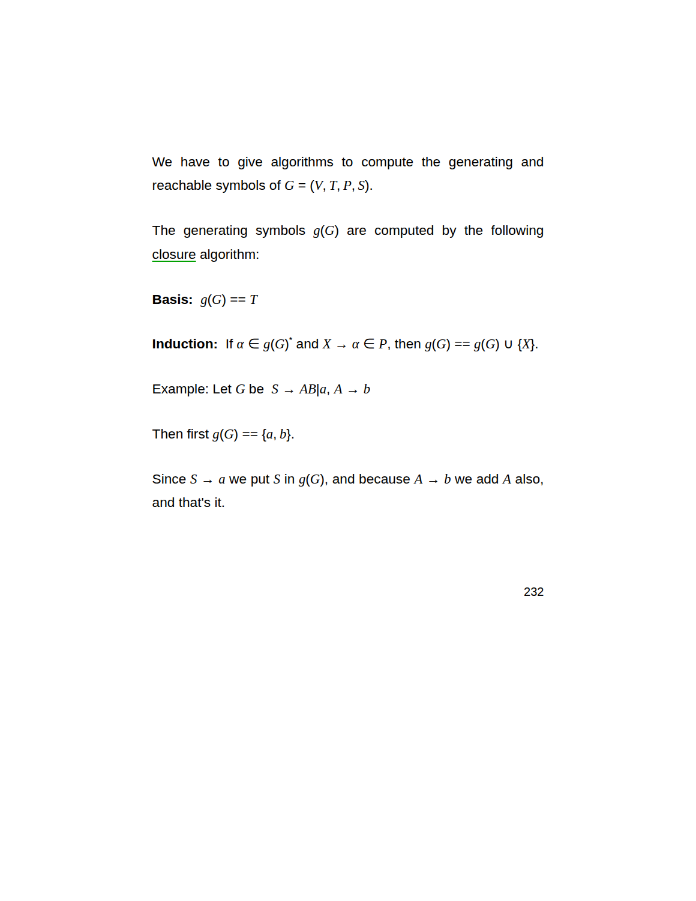We have to give algorithms to compute the generating and reachable symbols of G = (V, T, P, S).
The generating symbols g(G) are computed by the following closure algorithm:
Basis: g(G) == T
Induction: If α ∈ g(G)* and X → α ∈ P, then g(G) == g(G) ∪ {X}.
Example: Let G be S → AB|a, A → b
Then first g(G) == {a, b}.
Since S → a we put S in g(G), and because A → b we add A also, and that's it.
232